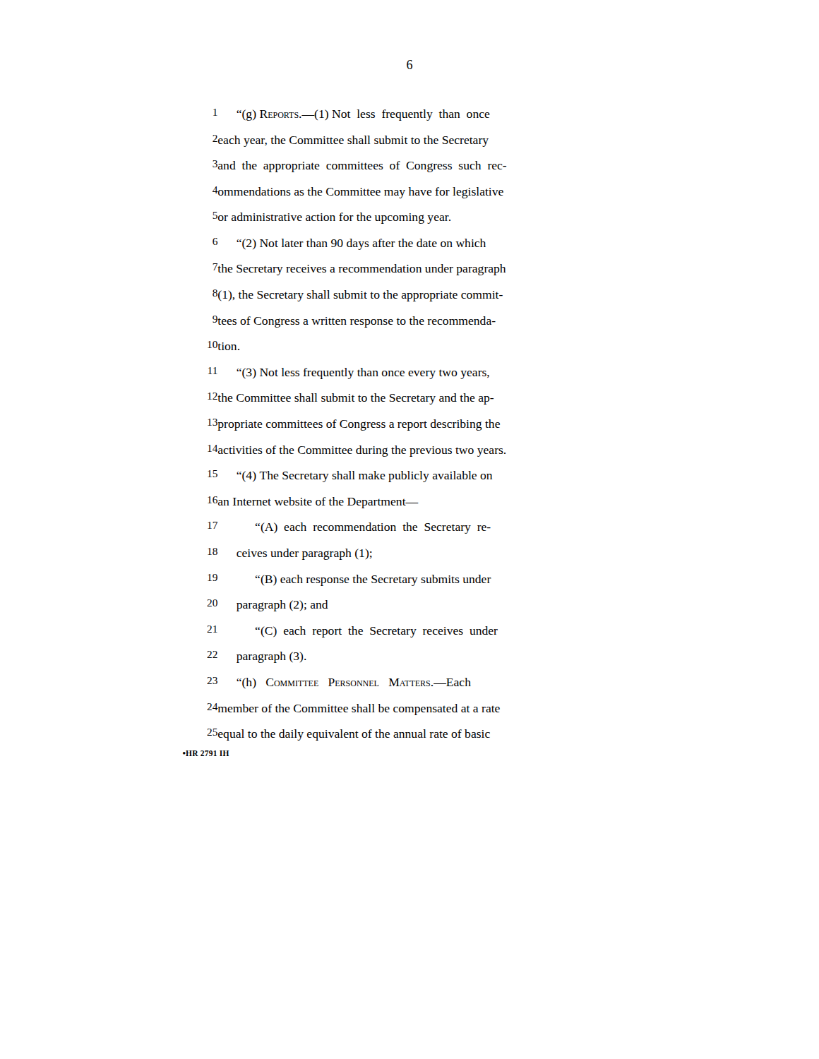6
| 1 | “(g) Reports. —(1) Not less frequently than once |
| 2 | each year, the Committee shall submit to the Secretary |
| 3 | and the appropriate committees of Congress such rec- |
| 4 | ommendations as the Committee may have for legislative |
| 5 | or administrative action for the upcoming year. |
| 6 | “(2) Not later than 90 days after the date on which |
| 7 | the Secretary receives a recommendation under paragraph |
| 8 | (1), the Secretary shall submit to the appropriate commit- |
| 9 | tees of Congress a written response to the recommenda- |
| 10 | tion. |
| 11 | “(3) Not less frequently than once every two years, |
| 12 | the Committee shall submit to the Secretary and the ap- |
| 13 | propriate committees of Congress a report describing the |
| 14 | activities of the Committee during the previous two years. |
| 15 | “(4) The Secretary shall make publicly available on |
| 16 | an Internet website of the Department— |
| 17 | “(A) each recommendation the Secretary re- |
| 18 | ceives under paragraph (1); |
| 19 | “(B) each response the Secretary submits under |
| 20 | paragraph (2); and |
| 21 | “(C) each report the Secretary receives under |
| 22 | paragraph (3). |
| 23 | “(h) Committee Personnel Matters. —Each |
| 24 | member of the Committee shall be compensated at a rate |
| 25 | equal to the daily equivalent of the annual rate of basic |
•HR 2791 IH